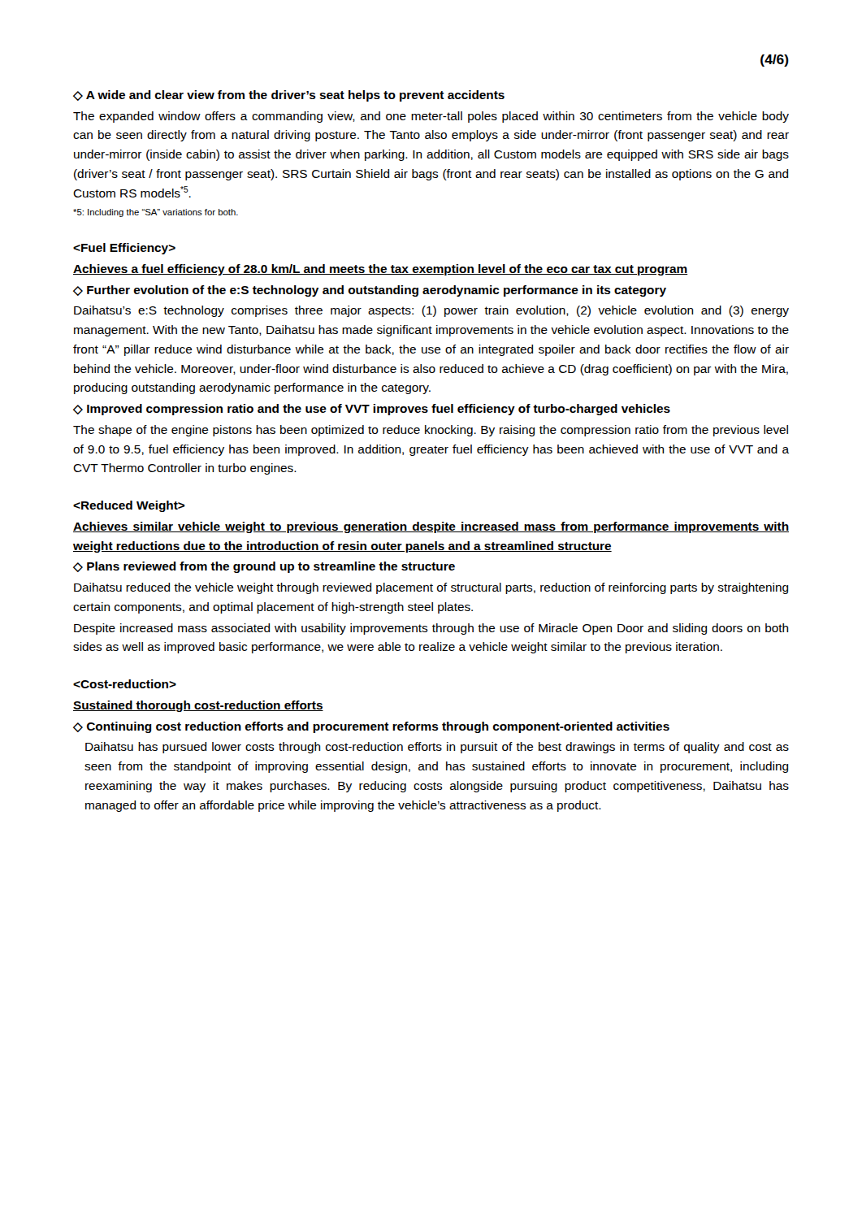(4/6)
◇ A wide and clear view from the driver’s seat helps to prevent accidents
The expanded window offers a commanding view, and one meter-tall poles placed within 30 centimeters from the vehicle body can be seen directly from a natural driving posture. The Tanto also employs a side under-mirror (front passenger seat) and rear under-mirror (inside cabin) to assist the driver when parking. In addition, all Custom models are equipped with SRS side air bags (driver’s seat / front passenger seat). SRS Curtain Shield air bags (front and rear seats) can be installed as options on the G and Custom RS models*5.
*5: Including the “SA” variations for both.
<Fuel Efficiency>
Achieves a fuel efficiency of 28.0 km/L and meets the tax exemption level of the eco car tax cut program
◇ Further evolution of the e:S technology and outstanding aerodynamic performance in its category
Daihatsu’s e:S technology comprises three major aspects: (1) power train evolution, (2) vehicle evolution and (3) energy management. With the new Tanto, Daihatsu has made significant improvements in the vehicle evolution aspect. Innovations to the front “A” pillar reduce wind disturbance while at the back, the use of an integrated spoiler and back door rectifies the flow of air behind the vehicle. Moreover, under-floor wind disturbance is also reduced to achieve a CD (drag coefficient) on par with the Mira, producing outstanding aerodynamic performance in the category.
◇ Improved compression ratio and the use of VVT improves fuel efficiency of turbo-charged vehicles
The shape of the engine pistons has been optimized to reduce knocking. By raising the compression ratio from the previous level of 9.0 to 9.5, fuel efficiency has been improved. In addition, greater fuel efficiency has been achieved with the use of VVT and a CVT Thermo Controller in turbo engines.
<Reduced Weight>
Achieves similar vehicle weight to previous generation despite increased mass from performance improvements with weight reductions due to the introduction of resin outer panels and a streamlined structure
◇ Plans reviewed from the ground up to streamline the structure
Daihatsu reduced the vehicle weight through reviewed placement of structural parts, reduction of reinforcing parts by straightening certain components, and optimal placement of high-strength steel plates.
Despite increased mass associated with usability improvements through the use of Miracle Open Door and sliding doors on both sides as well as improved basic performance, we were able to realize a vehicle weight similar to the previous iteration.
<Cost-reduction>
Sustained thorough cost-reduction efforts
◇ Continuing cost reduction efforts and procurement reforms through component-oriented activities
Daihatsu has pursued lower costs through cost-reduction efforts in pursuit of the best drawings in terms of quality and cost as seen from the standpoint of improving essential design, and has sustained efforts to innovate in procurement, including reexamining the way it makes purchases. By reducing costs alongside pursuing product competitiveness, Daihatsu has managed to offer an affordable price while improving the vehicle’s attractiveness as a product.